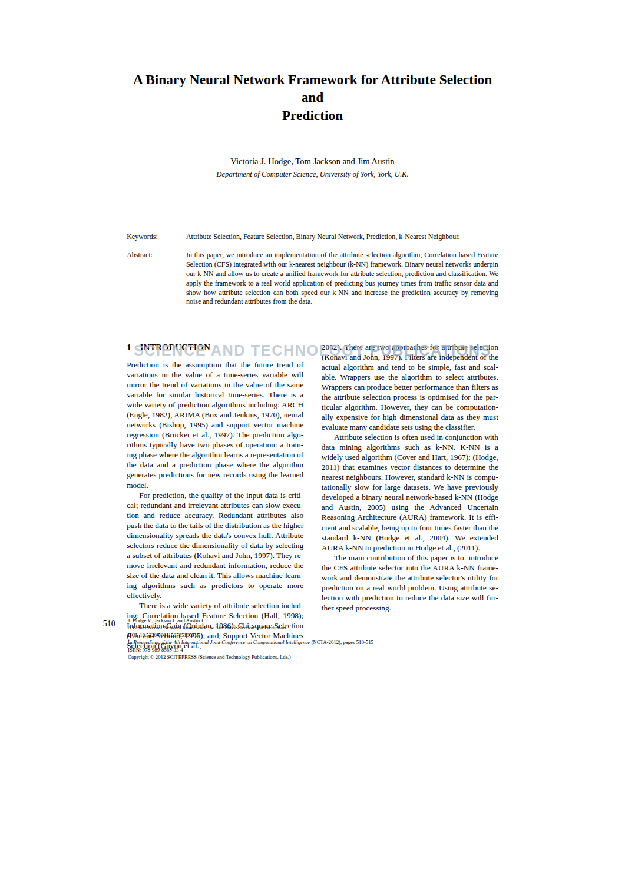A Binary Neural Network Framework for Attribute Selection and
Prediction
Victoria J. Hodge, Tom Jackson and Jim Austin
Department of Computer Science, University of York, York, U.K.
Keywords:
Attribute Selection, Feature Selection, Binary Neural Network, Prediction, k-Nearest Neighbour.
Abstract:
In this paper, we introduce an implementation of the attribute selection algorithm, Correlation-based Feature Selection (CFS) integrated with our k-nearest neighbour (k-NN) framework. Binary neural networks underpin our k-NN and allow us to create a unified framework for attribute selection, prediction and classification. We apply the framework to a real world application of predicting bus journey times from traffic sensor data and show how attribute selection can both speed our k-NN and increase the prediction accuracy by removing noise and redundant attributes from the data.
SCIENCE AND TECHNOLOGY PUBLICATIONS
1 INTRODUCTION
Prediction is the assumption that the future trend of variations in the value of a time-series variable will mirror the trend of variations in the value of the same variable for similar historical time-series. There is a wide variety of prediction algorithms including: ARCH (Engle, 1982), ARIMA (Box and Jenkins, 1970), neural networks (Bishop, 1995) and support vector machine regression (Brucker et al., 1997). The prediction algorithms typically have two phases of operation: a training phase where the algorithm learns a representation of the data and a prediction phase where the algorithm generates predictions for new records using the learned model.
For prediction, the quality of the input data is critical; redundant and irrelevant attributes can slow execution and reduce accuracy. Redundant attributes also push the data to the tails of the distribution as the higher dimensionality spreads the data's convex hull. Attribute selectors reduce the dimensionality of data by selecting a subset of attributes (Kohavi and John, 1997). They remove irrelevant and redundant information, reduce the size of the data and clean it. This allows machine-learning algorithms such as predictors to operate more effectively.
There is a wide variety of attribute selection including: Correlation-based Feature Selection (Hall, 1998); Information Gain (Quinlan, 1986); Chi-square Selection (Liu and Setiono, 1996); and, Support Vector Machines Selection (Guyon et al.,
2002). There are two approaches for attribute selection (Kohavi and John, 1997). Filters are independent of the actual algorithm and tend to be simple, fast and scalable. Wrappers use the algorithm to select attributes. Wrappers can produce better performance than filters as the attribute selection process is optimised for the particular algorithm. However, they can be computationally expensive for high dimensional data as they must evaluate many candidate sets using the classifier.
Attribute selection is often used in conjunction with data mining algorithms such as k-NN. K-NN is a widely used algorithm (Cover and Hart, 1967); (Hodge, 2011) that examines vector distances to determine the nearest neighbours. However, standard k-NN is computationally slow for large datasets. We have previously developed a binary neural network-based k-NN (Hodge and Austin, 2005) using the Advanced Uncertain Reasoning Architecture (AURA) framework. It is efficient and scalable, being up to four times faster than the standard k-NN (Hodge et al., 2004). We extended AURA k-NN to prediction in Hodge et al., (2011).
The main contribution of this paper is to: introduce the CFS attribute selector into the AURA k-NN framework and demonstrate the attribute selector's utility for prediction on a real world problem. Using attribute selection with prediction to reduce the data size will further speed processing.
510
J. Hodge V., Jackson T. and Austin J..
A Binary Neural Network Framework for Attribute Selection and Prediction.
DOI: 10.5220/0004150705100515
In Proceedings of the 4th International Joint Conference on Computational Intelligence (NCTA-2012), pages 510-515
ISBN: 978-989-8565-33-4
Copyright © 2012 SCITEPRESS (Science and Technology Publications, Lda.)